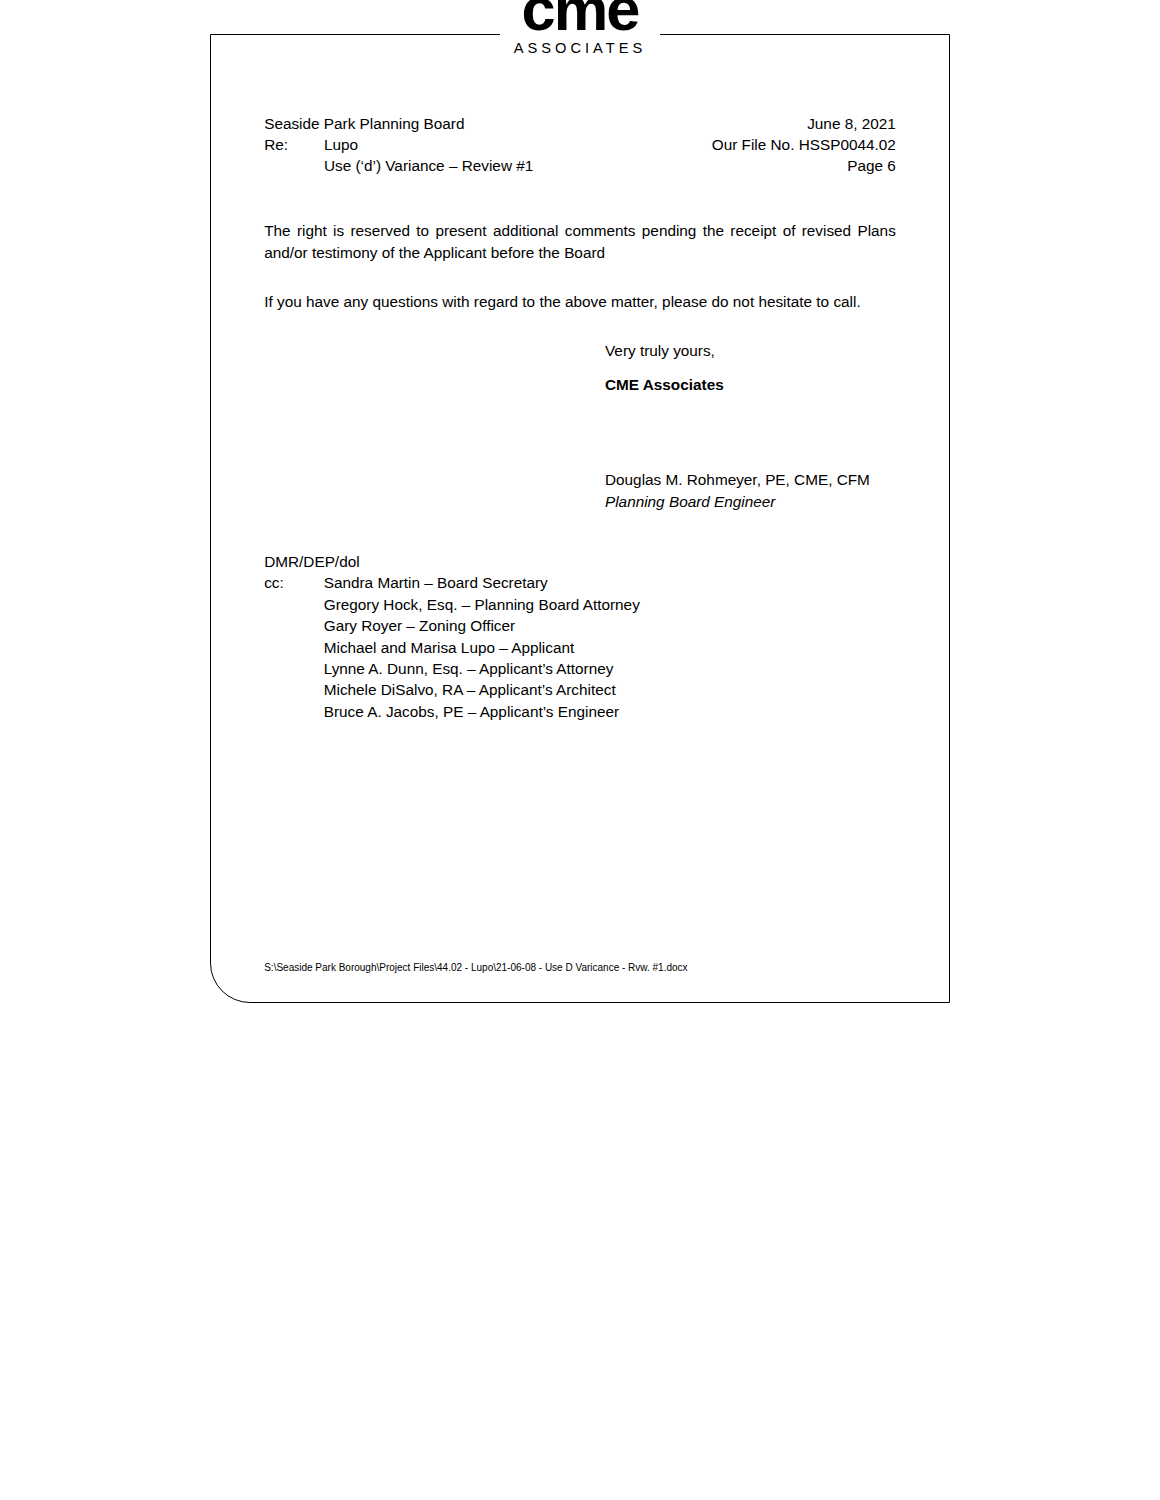cme
ASSOCIATES
| Seaside Park Planning Board | June 8, 2021 |
| Re: | Lupo | Our File No. HSSP0044.02 |
| | Use (‘d’) Variance – Review #1 | Page 6 |
The right is reserved to present additional comments pending the receipt of revised Plans and/or testimony of the Applicant before the Board
If you have any questions with regard to the above matter, please do not hesitate to call.
Very truly yours,
CME Associates
Douglas M. Rohmeyer, PE, CME, CFM
Planning Board Engineer
DMR/DEP/dol
| cc: | Sandra Martin – Board Secretary Gregory Hock, Esq. – Planning Board Attorney Gary Royer – Zoning Officer Michael and Marisa Lupo – Applicant Lynne A. Dunn, Esq. – Applicant’s Attorney Michele DiSalvo, RA – Applicant’s Architect Bruce A. Jacobs, PE – Applicant’s Engineer |
S:\Seaside Park Borough\Project Files\44.02 - Lupo\21-06-08 - Use D Varicance - Rvw. #1.docx